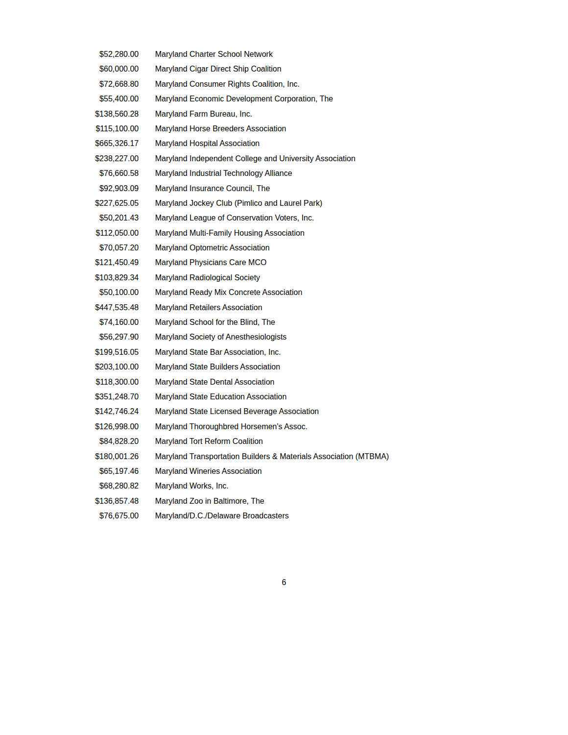| $52,280.00 | Maryland Charter School Network |
| $60,000.00 | Maryland Cigar Direct Ship Coalition |
| $72,668.80 | Maryland Consumer Rights Coalition, Inc. |
| $55,400.00 | Maryland Economic Development Corporation, The |
| $138,560.28 | Maryland Farm Bureau, Inc. |
| $115,100.00 | Maryland Horse Breeders Association |
| $665,326.17 | Maryland Hospital Association |
| $238,227.00 | Maryland Independent College and University Association |
| $76,660.58 | Maryland Industrial Technology Alliance |
| $92,903.09 | Maryland Insurance Council, The |
| $227,625.05 | Maryland Jockey Club (Pimlico and Laurel Park) |
| $50,201.43 | Maryland League of Conservation Voters, Inc. |
| $112,050.00 | Maryland Multi-Family Housing Association |
| $70,057.20 | Maryland Optometric Association |
| $121,450.49 | Maryland Physicians Care MCO |
| $103,829.34 | Maryland Radiological Society |
| $50,100.00 | Maryland Ready Mix Concrete Association |
| $447,535.48 | Maryland Retailers Association |
| $74,160.00 | Maryland School for the Blind, The |
| $56,297.90 | Maryland Society of Anesthesiologists |
| $199,516.05 | Maryland State Bar Association, Inc. |
| $203,100.00 | Maryland State Builders Association |
| $118,300.00 | Maryland State Dental Association |
| $351,248.70 | Maryland State Education Association |
| $142,746.24 | Maryland State Licensed Beverage Association |
| $126,998.00 | Maryland Thoroughbred Horsemen's Assoc. |
| $84,828.20 | Maryland Tort Reform Coalition |
| $180,001.26 | Maryland Transportation Builders & Materials Association (MTBMA) |
| $65,197.46 | Maryland Wineries Association |
| $68,280.82 | Maryland Works, Inc. |
| $136,857.48 | Maryland Zoo in Baltimore, The |
| $76,675.00 | Maryland/D.C./Delaware Broadcasters |
6